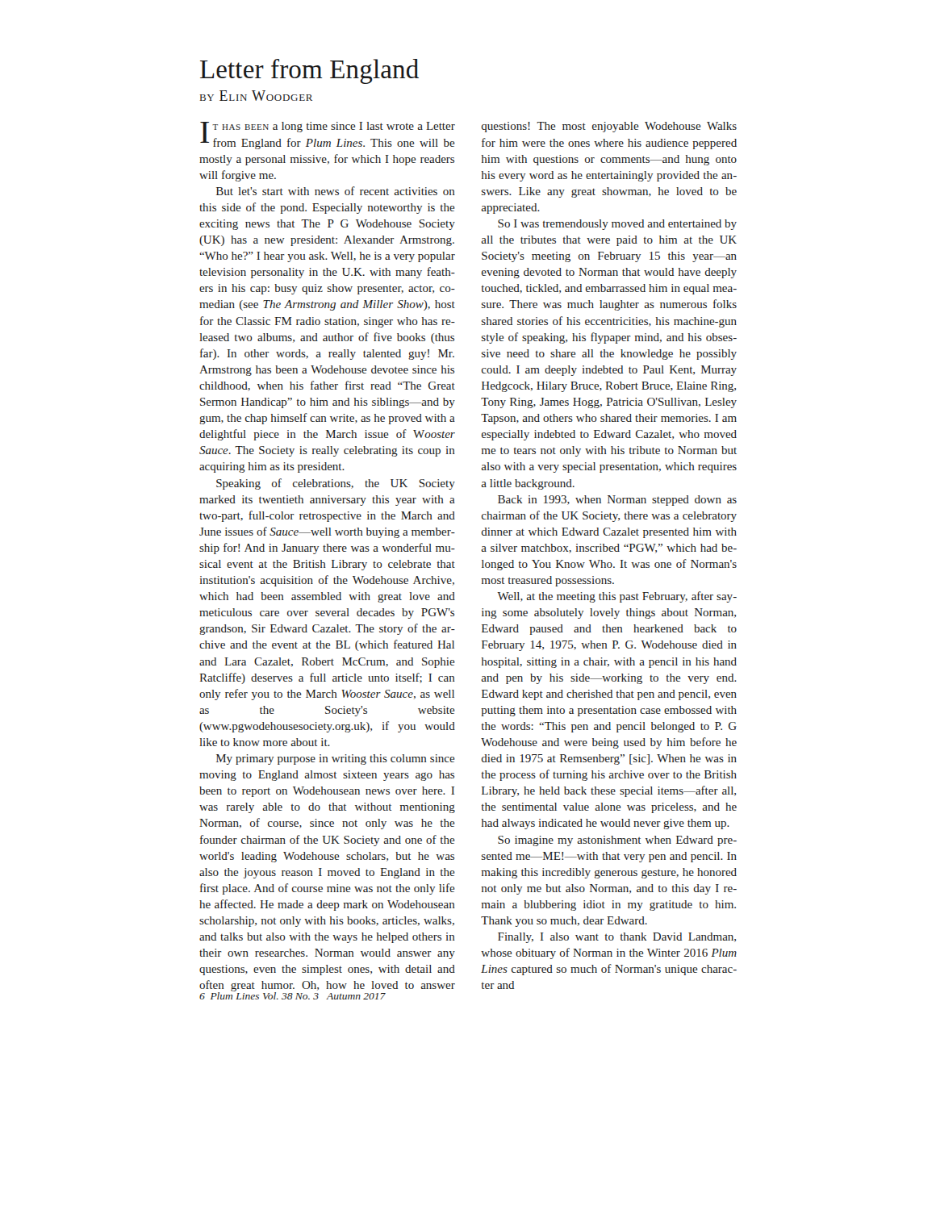Letter from England
by Elin Woodger
It has been a long time since I last wrote a Letter from England for Plum Lines. This one will be mostly a personal missive, for which I hope readers will forgive me.
But let's start with news of recent activities on this side of the pond. Especially noteworthy is the exciting news that The P G Wodehouse Society (UK) has a new president: Alexander Armstrong. “Who he?” I hear you ask. Well, he is a very popular television personality in the U.K. with many feathers in his cap: busy quiz show presenter, actor, comedian (see The Armstrong and Miller Show), host for the Classic FM radio station, singer who has released two albums, and author of five books (thus far). In other words, a really talented guy! Mr. Armstrong has been a Wodehouse devotee since his childhood, when his father first read “The Great Sermon Handicap” to him and his siblings—and by gum, the chap himself can write, as he proved with a delightful piece in the March issue of Wooster Sauce. The Society is really celebrating its coup in acquiring him as its president.
Speaking of celebrations, the UK Society marked its twentieth anniversary this year with a two-part, full-color retrospective in the March and June issues of Sauce—well worth buying a membership for! And in January there was a wonderful musical event at the British Library to celebrate that institution's acquisition of the Wodehouse Archive, which had been assembled with great love and meticulous care over several decades by PGW's grandson, Sir Edward Cazalet. The story of the archive and the event at the BL (which featured Hal and Lara Cazalet, Robert McCrum, and Sophie Ratcliffe) deserves a full article unto itself; I can only refer you to the March Wooster Sauce, as well as the Society's website (www.pgwodehousesociety.org.uk), if you would like to know more about it.
My primary purpose in writing this column since moving to England almost sixteen years ago has been to report on Wodehousean news over here. I was rarely able to do that without mentioning Norman, of course, since not only was he the founder chairman of the UK Society and one of the world's leading Wodehouse scholars, but he was also the joyous reason I moved to England in the first place. And of course mine was not the only life he affected. He made a deep mark on Wodehousean scholarship, not only with his books, articles, walks, and talks but also with the ways he helped others in their own researches. Norman would answer any questions, even the simplest ones, with detail and often great humor. Oh, how he loved to answer questions! The most enjoyable Wodehouse Walks for him were the ones where his audience peppered him with questions or comments—and hung onto his every word as he entertainingly provided the answers. Like any great showman, he loved to be appreciated.
So I was tremendously moved and entertained by all the tributes that were paid to him at the UK Society's meeting on February 15 this year—an evening devoted to Norman that would have deeply touched, tickled, and embarrassed him in equal measure. There was much laughter as numerous folks shared stories of his eccentricities, his machine-gun style of speaking, his flypaper mind, and his obsessive need to share all the knowledge he possibly could. I am deeply indebted to Paul Kent, Murray Hedgcock, Hilary Bruce, Robert Bruce, Elaine Ring, Tony Ring, James Hogg, Patricia O'Sullivan, Lesley Tapson, and others who shared their memories. I am especially indebted to Edward Cazalet, who moved me to tears not only with his tribute to Norman but also with a very special presentation, which requires a little background.
Back in 1993, when Norman stepped down as chairman of the UK Society, there was a celebratory dinner at which Edward Cazalet presented him with a silver matchbox, inscribed “PGW,” which had belonged to You Know Who. It was one of Norman's most treasured possessions.
Well, at the meeting this past February, after saying some absolutely lovely things about Norman, Edward paused and then hearkened back to February 14, 1975, when P. G. Wodehouse died in hospital, sitting in a chair, with a pencil in his hand and pen by his side—working to the very end. Edward kept and cherished that pen and pencil, even putting them into a presentation case embossed with the words: “This pen and pencil belonged to P. G Wodehouse and were being used by him before he died in 1975 at Remsenberg” [sic]. When he was in the process of turning his archive over to the British Library, he held back these special items—after all, the sentimental value alone was priceless, and he had always indicated he would never give them up.
So imagine my astonishment when Edward presented me—ME!—with that very pen and pencil. In making this incredibly generous gesture, he honored not only me but also Norman, and to this day I remain a blubbering idiot in my gratitude to him. Thank you so much, dear Edward.
Finally, I also want to thank David Landman, whose obituary of Norman in the Winter 2016 Plum Lines captured so much of Norman's unique character and
6 Plum Lines Vol. 38 No. 3 Autumn 2017